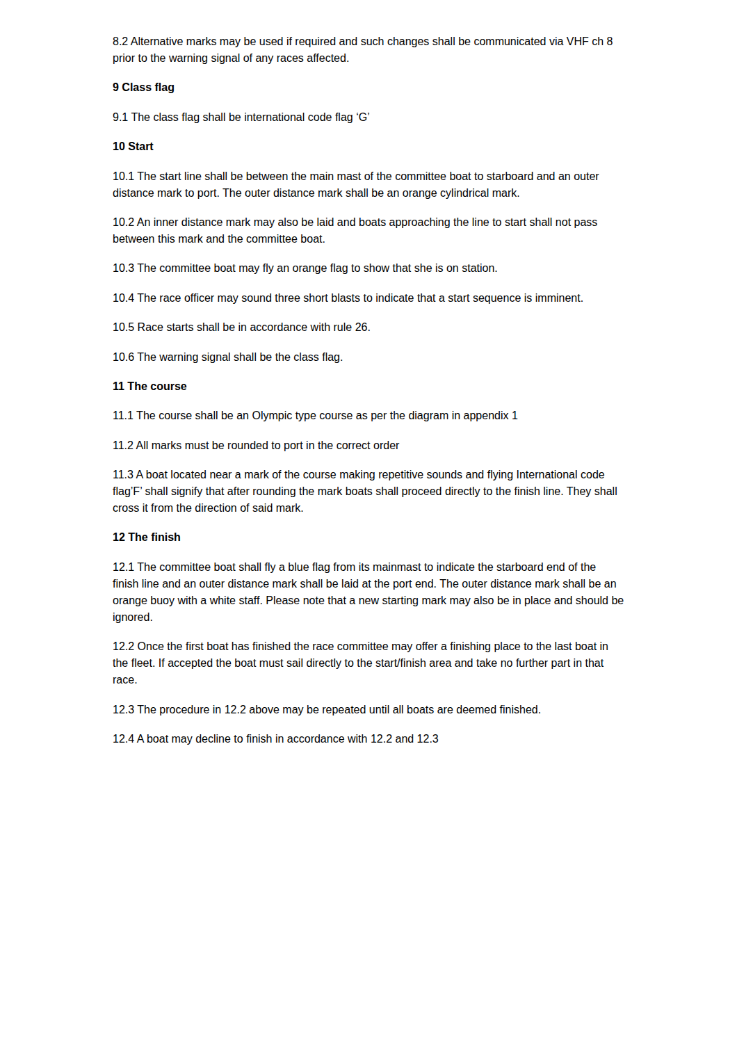8.2 Alternative marks may be used if required and such changes shall be communicated via VHF ch 8 prior to the warning signal of any races affected.
9 Class flag
9.1 The class flag shall be international code flag ‘G’
10 Start
10.1 The start line shall be between the main mast of the committee boat to starboard and an outer distance mark to port. The outer distance mark shall be an orange cylindrical mark.
10.2 An inner distance mark may also be laid and boats approaching the line to start shall not pass between this mark and the committee boat.
10.3 The committee boat may fly an orange flag to show that she is on station.
10.4 The race officer may sound three short blasts to indicate that a start sequence is imminent.
10.5 Race starts shall be in accordance with rule 26.
10.6 The warning signal shall be the class flag.
11 The course
11.1 The course shall be an Olympic type course as per the diagram in appendix 1
11.2 All marks must be rounded to port in the correct order
11.3 A boat located near a mark of the course making repetitive sounds and flying International code flag’F’ shall signify that after rounding the mark boats shall proceed directly to the finish line. They shall cross it from the direction of said mark.
12 The finish
12.1 The committee boat shall fly a blue flag from its mainmast to indicate the starboard end of the finish line and an outer distance mark shall be laid at the port end. The outer distance mark shall be an orange buoy with a white staff. Please note that a new starting mark may also be in place and should be ignored.
12.2 Once the first boat has finished the race committee may offer a finishing place to the last boat in the fleet. If accepted the boat must sail directly to the start/finish area and take no further part in that race.
12.3 The procedure in 12.2 above may be repeated until all boats are deemed finished.
12.4 A boat may decline to finish in accordance with 12.2 and 12.3